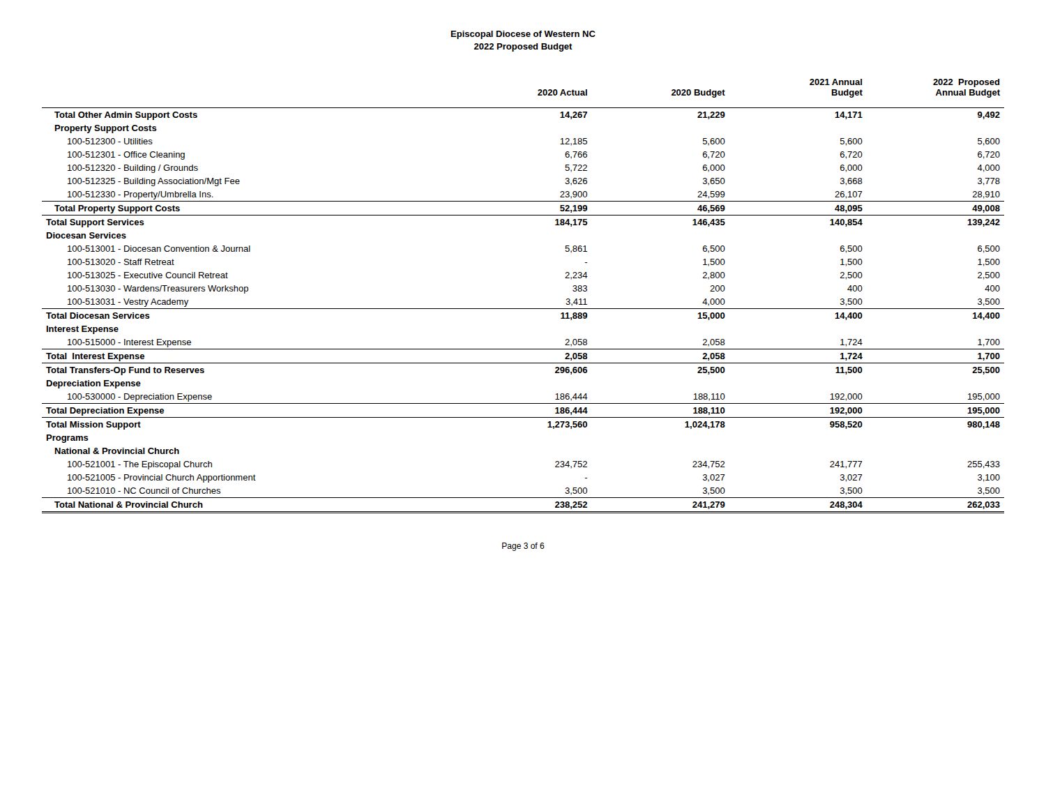Episcopal Diocese of Western NC
2022 Proposed Budget
| | 2020 Actual | 2020 Budget | 2021 Annual Budget | 2022 Proposed Annual Budget |
| --- | --- | --- | --- | --- |
| Total Other Admin Support Costs | 14,267 | 21,229 | 14,171 | 9,492 |
| Property Support Costs | | | | |
| 100-512300 - Utilities | 12,185 | 5,600 | 5,600 | 5,600 |
| 100-512301 - Office Cleaning | 6,766 | 6,720 | 6,720 | 6,720 |
| 100-512320 - Building / Grounds | 5,722 | 6,000 | 6,000 | 4,000 |
| 100-512325 - Building Association/Mgt Fee | 3,626 | 3,650 | 3,668 | 3,778 |
| 100-512330 - Property/Umbrella Ins. | 23,900 | 24,599 | 26,107 | 28,910 |
| Total Property Support Costs | 52,199 | 46,569 | 48,095 | 49,008 |
| Total Support Services | 184,175 | 146,435 | 140,854 | 139,242 |
| Diocesan Services | | | | |
| 100-513001 - Diocesan Convention & Journal | 5,861 | 6,500 | 6,500 | 6,500 |
| 100-513020 - Staff Retreat | - | 1,500 | 1,500 | 1,500 |
| 100-513025 - Executive Council Retreat | 2,234 | 2,800 | 2,500 | 2,500 |
| 100-513030 - Wardens/Treasurers Workshop | 383 | 200 | 400 | 400 |
| 100-513031 - Vestry Academy | 3,411 | 4,000 | 3,500 | 3,500 |
| Total Diocesan Services | 11,889 | 15,000 | 14,400 | 14,400 |
| Interest Expense | | | | |
| 100-515000 - Interest Expense | 2,058 | 2,058 | 1,724 | 1,700 |
| Total Interest Expense | 2,058 | 2,058 | 1,724 | 1,700 |
| Total Transfers-Op Fund to Reserves | 296,606 | 25,500 | 11,500 | 25,500 |
| Depreciation Expense | | | | |
| 100-530000 - Depreciation Expense | 186,444 | 188,110 | 192,000 | 195,000 |
| Total Depreciation Expense | 186,444 | 188,110 | 192,000 | 195,000 |
| Total Mission Support | 1,273,560 | 1,024,178 | 958,520 | 980,148 |
| Programs | | | | |
| National & Provincial Church | | | | |
| 100-521001 - The Episcopal Church | 234,752 | 234,752 | 241,777 | 255,433 |
| 100-521005 - Provincial Church Apportionment | - | 3,027 | 3,027 | 3,100 |
| 100-521010 - NC Council of Churches | 3,500 | 3,500 | 3,500 | 3,500 |
| Total National & Provincial Church | 238,252 | 241,279 | 248,304 | 262,033 |
Page 3 of 6